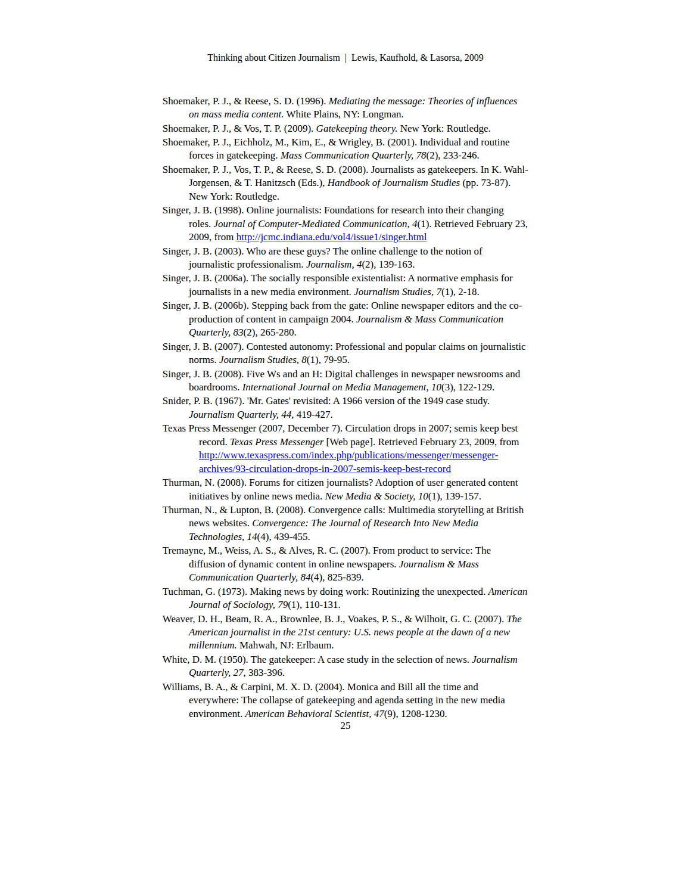Thinking about Citizen Journalism | Lewis, Kaufhold, & Lasorsa, 2009
Shoemaker, P. J., & Reese, S. D. (1996). Mediating the message: Theories of influences on mass media content. White Plains, NY: Longman.
Shoemaker, P. J., & Vos, T. P. (2009). Gatekeeping theory. New York: Routledge.
Shoemaker, P. J., Eichholz, M., Kim, E., & Wrigley, B. (2001). Individual and routine forces in gatekeeping. Mass Communication Quarterly, 78(2), 233-246.
Shoemaker, P. J., Vos, T. P., & Reese, S. D. (2008). Journalists as gatekeepers. In K. Wahl-Jorgensen, & T. Hanitzsch (Eds.), Handbook of Journalism Studies (pp. 73-87). New York: Routledge.
Singer, J. B. (1998). Online journalists: Foundations for research into their changing roles. Journal of Computer-Mediated Communication, 4(1). Retrieved February 23, 2009, from http://jcmc.indiana.edu/vol4/issue1/singer.html
Singer, J. B. (2003). Who are these guys? The online challenge to the notion of journalistic professionalism. Journalism, 4(2), 139-163.
Singer, J. B. (2006a). The socially responsible existentialist: A normative emphasis for journalists in a new media environment. Journalism Studies, 7(1), 2-18.
Singer, J. B. (2006b). Stepping back from the gate: Online newspaper editors and the co-production of content in campaign 2004. Journalism & Mass Communication Quarterly, 83(2), 265-280.
Singer, J. B. (2007). Contested autonomy: Professional and popular claims on journalistic norms. Journalism Studies, 8(1), 79-95.
Singer, J. B. (2008). Five Ws and an H: Digital challenges in newspaper newsrooms and boardrooms. International Journal on Media Management, 10(3), 122-129.
Snider, P. B. (1967). 'Mr. Gates' revisited: A 1966 version of the 1949 case study. Journalism Quarterly, 44, 419-427.
Texas Press Messenger (2007, December 7). Circulation drops in 2007; semis keep best record. Texas Press Messenger [Web page]. Retrieved February 23, 2009, from http://www.texaspress.com/index.php/publications/messenger/messenger-archives/93-circulation-drops-in-2007-semis-keep-best-record
Thurman, N. (2008). Forums for citizen journalists? Adoption of user generated content initiatives by online news media. New Media & Society, 10(1), 139-157.
Thurman, N., & Lupton, B. (2008). Convergence calls: Multimedia storytelling at British news websites. Convergence: The Journal of Research Into New Media Technologies, 14(4), 439-455.
Tremayne, M., Weiss, A. S., & Alves, R. C. (2007). From product to service: The diffusion of dynamic content in online newspapers. Journalism & Mass Communication Quarterly, 84(4), 825-839.
Tuchman, G. (1973). Making news by doing work: Routinizing the unexpected. American Journal of Sociology, 79(1), 110-131.
Weaver, D. H., Beam, R. A., Brownlee, B. J., Voakes, P. S., & Wilhoit, G. C. (2007). The American journalist in the 21st century: U.S. news people at the dawn of a new millennium. Mahwah, NJ: Erlbaum.
White, D. M. (1950). The gatekeeper: A case study in the selection of news. Journalism Quarterly, 27, 383-396.
Williams, B. A., & Carpini, M. X. D. (2004). Monica and Bill all the time and everywhere: The collapse of gatekeeping and agenda setting in the new media environment. American Behavioral Scientist, 47(9), 1208-1230.
25